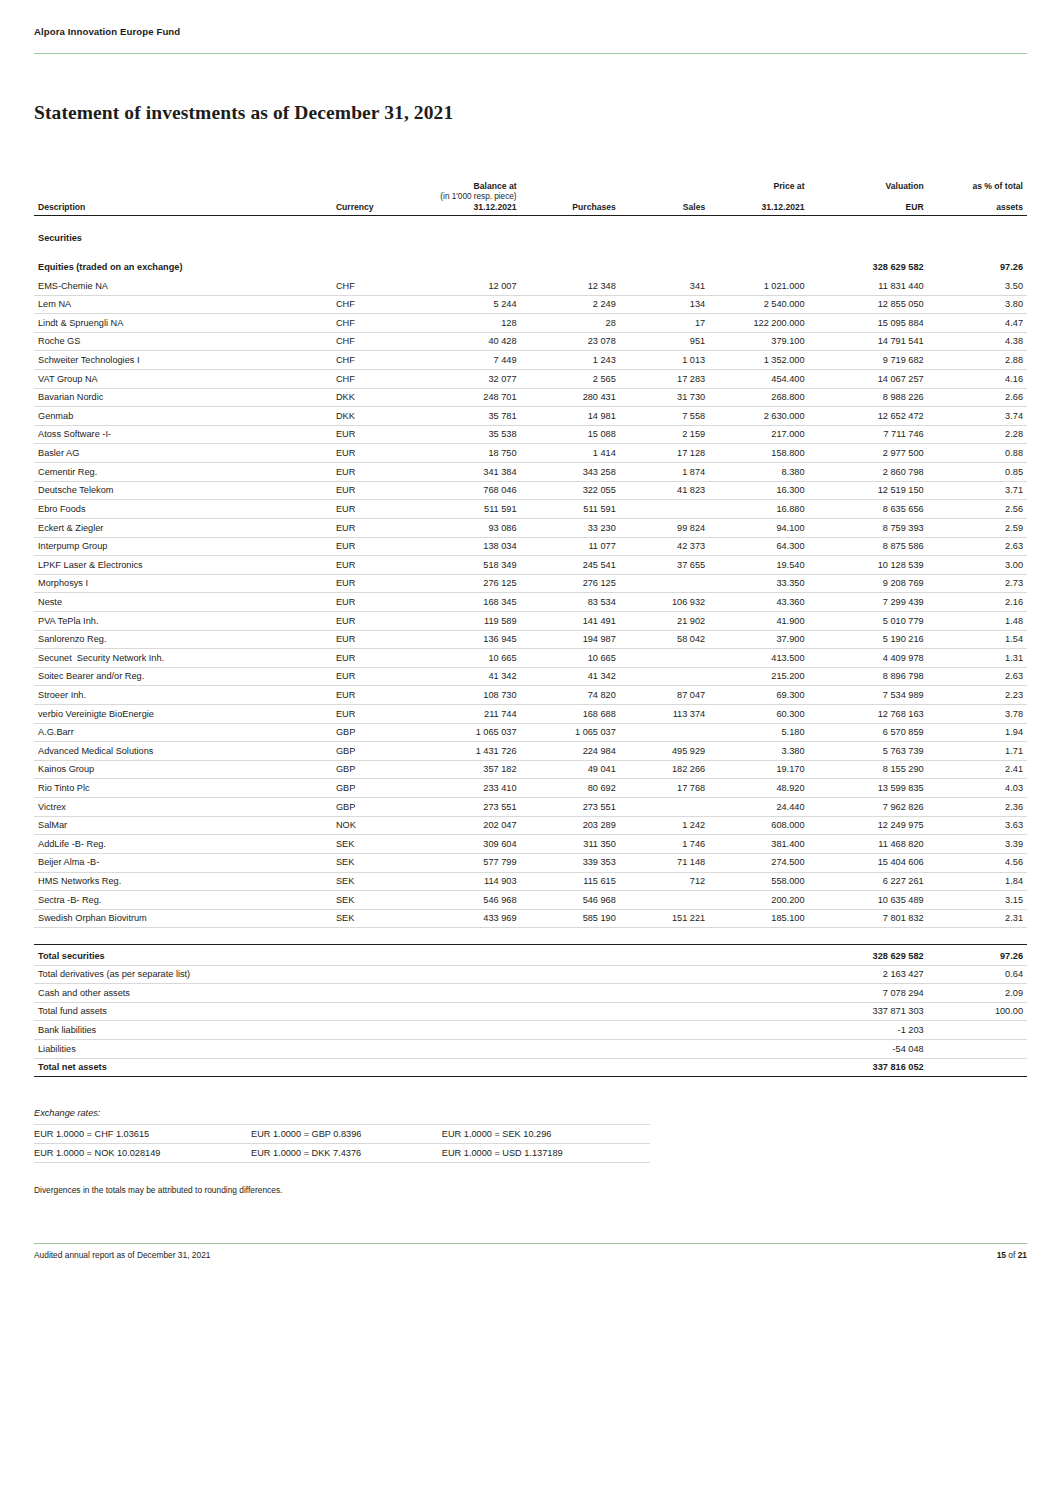Alpora Innovation Europe Fund
Statement of investments as of December 31, 2021
| Description | Currency | Balance at (in 1'000 resp. piece) 31.12.2021 | Purchases | Sales | Price at 31.12.2021 | Valuation EUR | as % of total assets |
| --- | --- | --- | --- | --- | --- | --- | --- |
| Securities |
| Equities (traded on an exchange) | | | | | | 328 629 582 | 97.26 |
| EMS-Chemie NA | CHF | 12 007 | 12 348 | 341 | 1 021.000 | 11 831 440 | 3.50 |
| Lem NA | CHF | 5 244 | 2 249 | 134 | 2 540.000 | 12 855 050 | 3.80 |
| Lindt & Spruengli NA | CHF | 128 | 28 | 17 | 122 200.000 | 15 095 884 | 4.47 |
| Roche GS | CHF | 40 428 | 23 078 | 951 | 379.100 | 14 791 541 | 4.38 |
| Schweiter Technologies I | CHF | 7 449 | 1 243 | 1 013 | 1 352.000 | 9 719 682 | 2.88 |
| VAT Group NA | CHF | 32 077 | 2 565 | 17 283 | 454.400 | 14 067 257 | 4.16 |
| Bavarian Nordic | DKK | 248 701 | 280 431 | 31 730 | 268.800 | 8 988 226 | 2.66 |
| Genmab | DKK | 35 781 | 14 981 | 7 558 | 2 630.000 | 12 652 472 | 3.74 |
| Atoss Software -I- | EUR | 35 538 | 15 088 | 2 159 | 217.000 | 7 711 746 | 2.28 |
| Basler AG | EUR | 18 750 | 1 414 | 17 128 | 158.800 | 2 977 500 | 0.88 |
| Cementir Reg. | EUR | 341 384 | 343 258 | 1 874 | 8.380 | 2 860 798 | 0.85 |
| Deutsche Telekom | EUR | 768 046 | 322 055 | 41 823 | 16.300 | 12 519 150 | 3.71 |
| Ebro Foods | EUR | 511 591 | 511 591 | | 16.880 | 8 635 656 | 2.56 |
| Eckert & Ziegler | EUR | 93 086 | 33 230 | 99 824 | 94.100 | 8 759 393 | 2.59 |
| Interpump Group | EUR | 138 034 | 11 077 | 42 373 | 64.300 | 8 875 586 | 2.63 |
| LPKF Laser & Electronics | EUR | 518 349 | 245 541 | 37 655 | 19.540 | 10 128 539 | 3.00 |
| Morphosys I | EUR | 276 125 | 276 125 | | 33.350 | 9 208 769 | 2.73 |
| Neste | EUR | 168 345 | 83 534 | 106 932 | 43.360 | 7 299 439 | 2.16 |
| PVA TePla Inh. | EUR | 119 589 | 141 491 | 21 902 | 41.900 | 5 010 779 | 1.48 |
| Sanlorenzo Reg. | EUR | 136 945 | 194 987 | 58 042 | 37.900 | 5 190 216 | 1.54 |
| Secunet Security Network Inh. | EUR | 10 665 | 10 665 | | 413.500 | 4 409 978 | 1.31 |
| Soitec Bearer and/or Reg. | EUR | 41 342 | 41 342 | | 215.200 | 8 896 798 | 2.63 |
| Stroeer Inh. | EUR | 108 730 | 74 820 | 87 047 | 69.300 | 7 534 989 | 2.23 |
| verbio Vereinigte BioEnergie | EUR | 211 744 | 168 688 | 113 374 | 60.300 | 12 768 163 | 3.78 |
| A.G.Barr | GBP | 1 065 037 | 1 065 037 | | 5.180 | 6 570 859 | 1.94 |
| Advanced Medical Solutions | GBP | 1 431 726 | 224 984 | 495 929 | 3.380 | 5 763 739 | 1.71 |
| Kainos Group | GBP | 357 182 | 49 041 | 182 266 | 19.170 | 8 155 290 | 2.41 |
| Rio Tinto Plc | GBP | 233 410 | 80 692 | 17 768 | 48.920 | 13 599 835 | 4.03 |
| Victrex | GBP | 273 551 | 273 551 | | 24.440 | 7 962 826 | 2.36 |
| SalMar | NOK | 202 047 | 203 289 | 1 242 | 608.000 | 12 249 975 | 3.63 |
| AddLife -B- Reg. | SEK | 309 604 | 311 350 | 1 746 | 381.400 | 11 468 820 | 3.39 |
| Beijer Alma -B- | SEK | 577 799 | 339 353 | 71 148 | 274.500 | 15 404 606 | 4.56 |
| HMS Networks Reg. | SEK | 114 903 | 115 615 | 712 | 558.000 | 6 227 261 | 1.84 |
| Sectra -B- Reg. | SEK | 546 968 | 546 968 | | 200.200 | 10 635 489 | 3.15 |
| Swedish Orphan Biovitrum | SEK | 433 969 | 585 190 | 151 221 | 185.100 | 7 801 832 | 2.31 |
| Total securities | | | | | | 328 629 582 | 97.26 |
| Total derivatives (as per separate list) | | | | | | 2 163 427 | 0.64 |
| Cash and other assets | | | | | | 7 078 294 | 2.09 |
| Total fund assets | | | | | | 337 871 303 | 100.00 |
| Bank liabilities | | | | | | -1 203 | |
| Liabilities | | | | | | -54 048 | |
| Total net assets | | | | | | 337 816 052 | |
Exchange rates:
| EUR 1.0000 = CHF 1.03615 | EUR 1.0000 = GBP 0.8396 | EUR 1.0000 = SEK 10.296 |
| EUR 1.0000 = NOK 10.028149 | EUR 1.0000 = DKK 7.4376 | EUR 1.0000 = USD 1.137189 |
Divergences in the totals may be attributed to rounding differences.
Audited annual report as of December 31, 2021
15 of 21